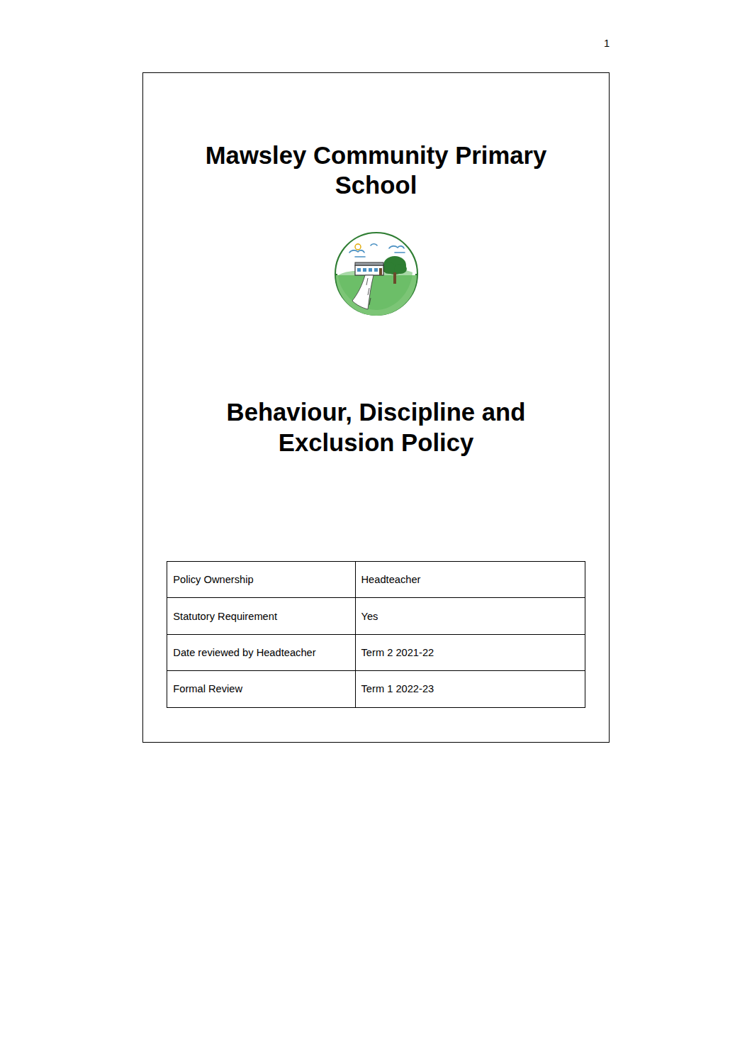1
Mawsley Community Primary School
Behaviour, Discipline and Exclusion Policy
| Policy Ownership | Headteacher |
| Statutory Requirement | Yes |
| Date reviewed by Headteacher | Term 2 2021-22 |
| Formal Review | Term 1 2022-23 |